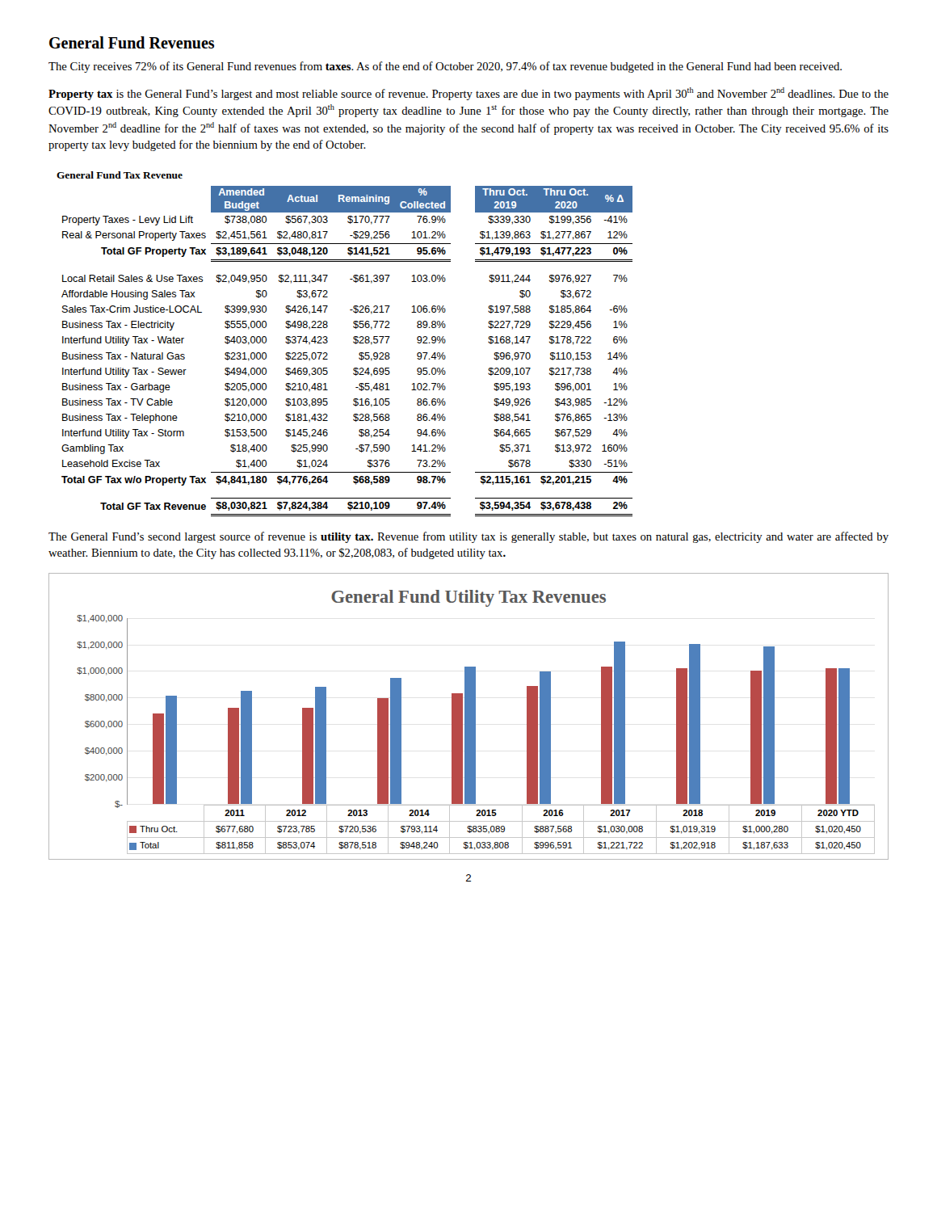General Fund Revenues
The City receives 72% of its General Fund revenues from taxes. As of the end of October 2020, 97.4% of tax revenue budgeted in the General Fund had been received.
Property tax is the General Fund’s largest and most reliable source of revenue. Property taxes are due in two payments with April 30th and November 2nd deadlines. Due to the COVID-19 outbreak, King County extended the April 30th property tax deadline to June 1st for those who pay the County directly, rather than through their mortgage. The November 2nd deadline for the 2nd half of taxes was not extended, so the majority of the second half of property tax was received in October. The City received 95.6% of its property tax levy budgeted for the biennium by the end of October.
General Fund Tax Revenue
| | Amended | Actual | Remaining | % | | Thru Oct. | Thru Oct. | % Δ |
| --- | --- | --- | --- | --- | --- | --- | --- | --- |
| Budget | Collected | | 2019 | 2020 |
| Property Taxes - Levy Lid Lift | $738,080 | $567,303 | $170,777 | 76.9% | | $339,330 | $199,356 | -41% |
| Real & Personal Property Taxes | $2,451,561 | $2,480,817 | -$29,256 | 101.2% | | $1,139,863 | $1,277,867 | 12% |
| Total GF Property Tax | $3,189,641 | $3,048,120 | $141,521 | 95.6% | | $1,479,193 | $1,477,223 | 0% |
| Local Retail Sales & Use Taxes | $2,049,950 | $2,111,347 | -$61,397 | 103.0% | | $911,244 | $976,927 | 7% |
| Affordable Housing Sales Tax | $0 | $3,672 | | | | $0 | $3,672 | |
| Sales Tax-Crim Justice-LOCAL | $399,930 | $426,147 | -$26,217 | 106.6% | | $197,588 | $185,864 | -6% |
| Business Tax - Electricity | $555,000 | $498,228 | $56,772 | 89.8% | | $227,729 | $229,456 | 1% |
| Interfund Utility Tax - Water | $403,000 | $374,423 | $28,577 | 92.9% | | $168,147 | $178,722 | 6% |
| Business Tax - Natural Gas | $231,000 | $225,072 | $5,928 | 97.4% | | $96,970 | $110,153 | 14% |
| Interfund Utility Tax - Sewer | $494,000 | $469,305 | $24,695 | 95.0% | | $209,107 | $217,738 | 4% |
| Business Tax - Garbage | $205,000 | $210,481 | -$5,481 | 102.7% | | $95,193 | $96,001 | 1% |
| Business Tax - TV Cable | $120,000 | $103,895 | $16,105 | 86.6% | | $49,926 | $43,985 | -12% |
| Business Tax - Telephone | $210,000 | $181,432 | $28,568 | 86.4% | | $88,541 | $76,865 | -13% |
| Interfund Utility Tax - Storm | $153,500 | $145,246 | $8,254 | 94.6% | | $64,665 | $67,529 | 4% |
| Gambling Tax | $18,400 | $25,990 | -$7,590 | 141.2% | | $5,371 | $13,972 | 160% |
| Leasehold Excise Tax | $1,400 | $1,024 | $376 | 73.2% | | $678 | $330 | -51% |
| Total GF Tax w/o Property Tax | $4,841,180 | $4,776,264 | $68,589 | 98.7% | | $2,115,161 | $2,201,215 | 4% |
| Total GF Tax Revenue | $8,030,821 | $7,824,384 | $210,109 | 97.4% | | $3,594,354 | $3,678,438 | 2% |
The General Fund’s second largest source of revenue is utility tax. Revenue from utility tax is generally stable, but taxes on natural gas, electricity and water are affected by weather. Biennium to date, the City has collected 93.11%, or $2,208,083, of budgeted utility tax.
General Fund Utility Tax Revenues
$1,400,000
$1,200,000
$1,000,000
$800,000
$600,000
$400,000
$200,000
$-
| | 2011 | 2012 | 2013 | 2014 | 2015 | 2016 | 2017 | 2018 | 2019 | 2020 YTD |
| --- | --- | --- | --- | --- | --- | --- | --- | --- | --- | --- |
| Thru Oct. | $677,680 | $723,785 | $720,536 | $793,114 | $835,089 | $887,568 | $1,030,008 | $1,019,319 | $1,000,280 | $1,020,450 |
| Total | $811,858 | $853,074 | $878,518 | $948,240 | $1,033,808 | $996,591 | $1,221,722 | $1,202,918 | $1,187,633 | $1,020,450 |
2